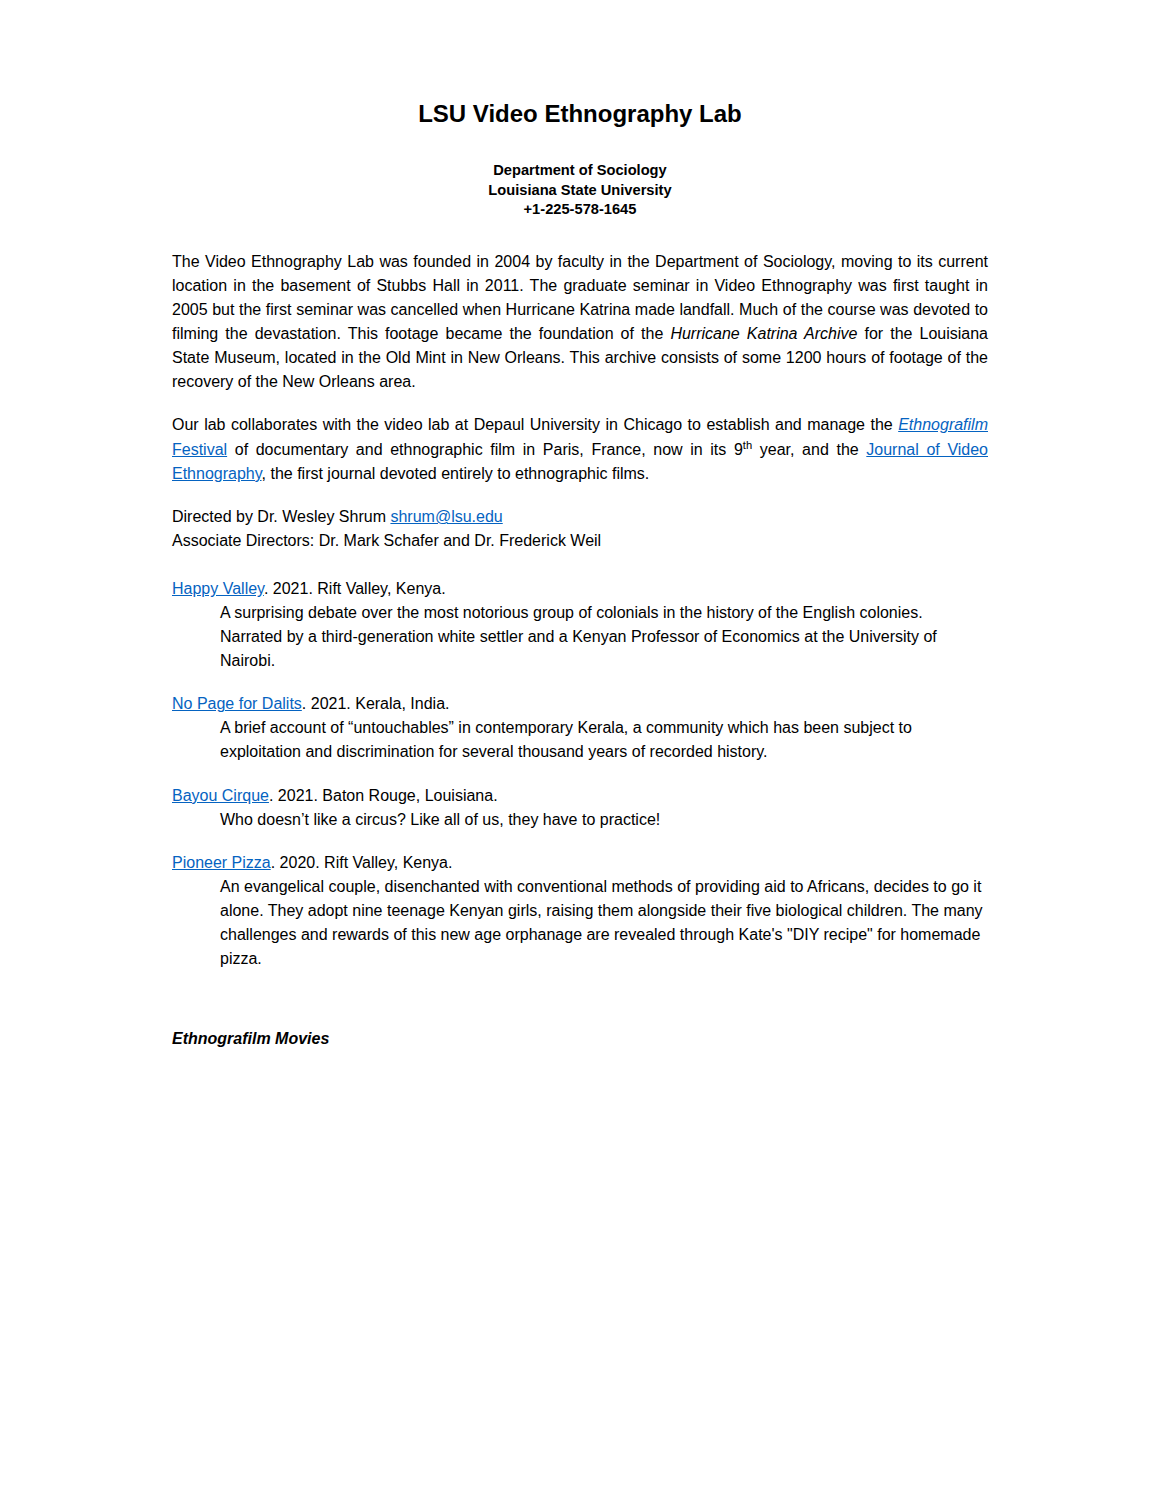LSU Video Ethnography Lab
Department of Sociology
Louisiana State University
+1-225-578-1645
The Video Ethnography Lab was founded in 2004 by faculty in the Department of Sociology, moving to its current location in the basement of Stubbs Hall in 2011. The graduate seminar in Video Ethnography was first taught in 2005 but the first seminar was cancelled when Hurricane Katrina made landfall. Much of the course was devoted to filming the devastation. This footage became the foundation of the Hurricane Katrina Archive for the Louisiana State Museum, located in the Old Mint in New Orleans. This archive consists of some 1200 hours of footage of the recovery of the New Orleans area.
Our lab collaborates with the video lab at Depaul University in Chicago to establish and manage the Ethnografilm Festival of documentary and ethnographic film in Paris, France, now in its 9th year, and the Journal of Video Ethnography, the first journal devoted entirely to ethnographic films.
Directed by Dr. Wesley Shrum shrum@lsu.edu
Associate Directors: Dr. Mark Schafer and Dr. Frederick Weil
Happy Valley. 2021. Rift Valley, Kenya.
A surprising debate over the most notorious group of colonials in the history of the English colonies. Narrated by a third-generation white settler and a Kenyan Professor of Economics at the University of Nairobi.
No Page for Dalits. 2021. Kerala, India.
A brief account of “untouchables” in contemporary Kerala, a community which has been subject to exploitation and discrimination for several thousand years of recorded history.
Bayou Cirque. 2021. Baton Rouge, Louisiana.
Who doesn’t like a circus? Like all of us, they have to practice!
Pioneer Pizza. 2020. Rift Valley, Kenya.
An evangelical couple, disenchanted with conventional methods of providing aid to Africans, decides to go it alone. They adopt nine teenage Kenyan girls, raising them alongside their five biological children. The many challenges and rewards of this new age orphanage are revealed through Kate's "DIY recipe" for homemade pizza.
Ethnografilm Movies